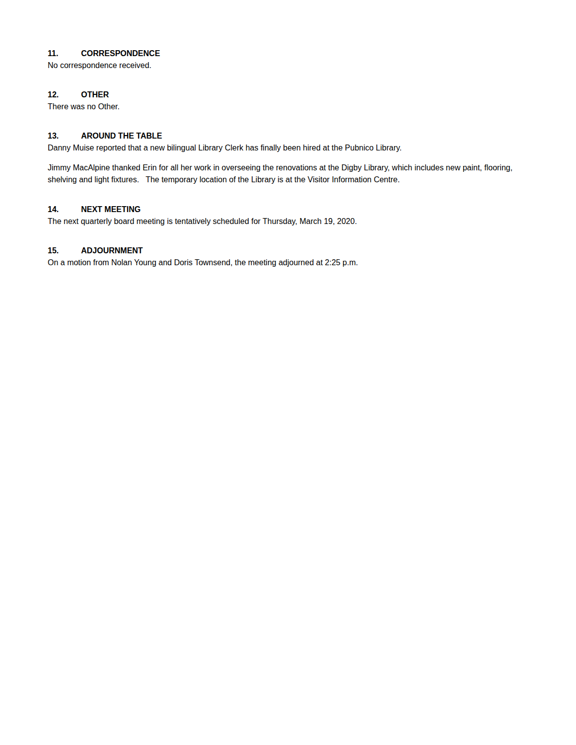11. CORRESPONDENCE
No correspondence received.
12. OTHER
There was no Other.
13. AROUND THE TABLE
Danny Muise reported that a new bilingual Library Clerk has finally been hired at the Pubnico Library.
Jimmy MacAlpine thanked Erin for all her work in overseeing the renovations at the Digby Library, which includes new paint, flooring, shelving and light fixtures. The temporary location of the Library is at the Visitor Information Centre.
14. NEXT MEETING
The next quarterly board meeting is tentatively scheduled for Thursday, March 19, 2020.
15. ADJOURNMENT
On a motion from Nolan Young and Doris Townsend, the meeting adjourned at 2:25 p.m.